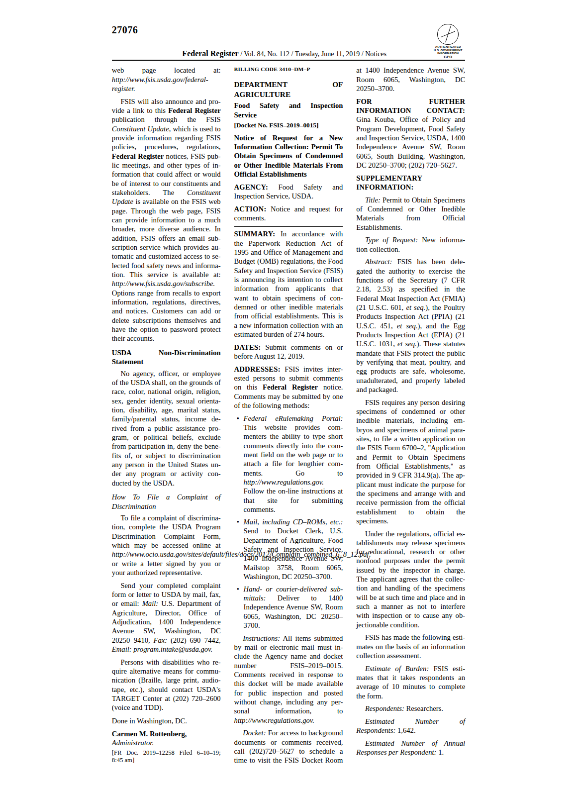27076
Federal Register / Vol. 84, No. 112 / Tuesday, June 11, 2019 / Notices
Authenticated
U.S. Government
Information
GPO
web page located at: http://www.fsis.usda.gov/federal-register.
FSIS will also announce and provide a link to this Federal Register publication through the FSIS Constituent Update, which is used to provide information regarding FSIS policies, procedures, regulations, Federal Register notices, FSIS public meetings, and other types of information that could affect or would be of interest to our constituents and stakeholders. The Constituent Update is available on the FSIS web page. Through the web page, FSIS can provide information to a much broader, more diverse audience. In addition, FSIS offers an email subscription service which provides automatic and customized access to selected food safety news and information. This service is available at: http://www.fsis.usda.gov/subscribe. Options range from recalls to export information, regulations, directives, and notices. Customers can add or delete subscriptions themselves and have the option to password protect their accounts.
USDA Non-Discrimination Statement
No agency, officer, or employee of the USDA shall, on the grounds of race, color, national origin, religion, sex, gender identity, sexual orientation, disability, age, marital status, family/parental status, income derived from a public assistance program, or political beliefs, exclude from participation in, deny the benefits of, or subject to discrimination any person in the United States under any program or activity conducted by the USDA.
How To File a Complaint of Discrimination
To file a complaint of discrimination, complete the USDA Program Discrimination Complaint Form, which may be accessed online at http://www.ocio.usda.gov/sites/default/files/docs/2012/Complain_combined_6_8_12.pdf, or write a letter signed by you or your authorized representative.
Send your completed complaint form or letter to USDA by mail, fax, or email: Mail: U.S. Department of Agriculture, Director, Office of Adjudication, 1400 Independence Avenue SW, Washington, DC 20250–9410, Fax: (202) 690–7442, Email: program.intake@usda.gov.
Persons with disabilities who require alternative means for communication (Braille, large print, audiotape, etc.), should contact USDA's TARGET Center at (202) 720–2600 (voice and TDD).
Done in Washington, DC.
Carmen M. Rottenberg,
Administrator.
[FR Doc. 2019–12258 Filed 6–10–19; 8:45 am]
BILLING CODE 3410–DM–P
DEPARTMENT OF AGRICULTURE
Food Safety and Inspection Service
[Docket No. FSIS–2019–0015]
Notice of Request for a New Information Collection: Permit To Obtain Specimens of Condemned or Other Inedible Materials From Official Establishments
AGENCY: Food Safety and Inspection Service, USDA.
ACTION: Notice and request for comments.
SUMMARY: In accordance with the Paperwork Reduction Act of 1995 and Office of Management and Budget (OMB) regulations, the Food Safety and Inspection Service (FSIS) is announcing its intention to collect information from applicants that want to obtain specimens of condemned or other inedible materials from official establishments. This is a new information collection with an estimated burden of 274 hours.
DATES: Submit comments on or before August 12, 2019.
ADDRESSES: FSIS invites interested persons to submit comments on this Federal Register notice. Comments may be submitted by one of the following methods:
Federal eRulemaking Portal: This website provides commenters the ability to type short comments directly into the comment field on the web page or to attach a file for lengthier comments. Go to http://www.regulations.gov. Follow the on-line instructions at that site for submitting comments.
Mail, including CD–ROMs, etc.: Send to Docket Clerk, U.S. Department of Agriculture, Food Safety and Inspection Service, 1400 Independence Avenue SW, Mailstop 3758, Room 6065, Washington, DC 20250–3700.
Hand- or courier-delivered submittals: Deliver to 1400 Independence Avenue SW, Room 6065, Washington, DC 20250–3700.
Instructions: All items submitted by mail or electronic mail must include the Agency name and docket number FSIS–2019–0015. Comments received in response to this docket will be made available for public inspection and posted without change, including any personal information, to http://www.regulations.gov.
Docket: For access to background documents or comments received, call (202)720–5627 to schedule a time to visit the FSIS Docket Room at 1400 Independence Avenue SW, Room 6065, Washington, DC 20250–3700.
FOR FURTHER INFORMATION CONTACT: Gina Kouba, Office of Policy and Program Development, Food Safety and Inspection Service, USDA, 1400 Independence Avenue SW, Room 6065, South Building, Washington, DC 20250–3700; (202) 720–5627.
SUPPLEMENTARY INFORMATION:
Title: Permit to Obtain Specimens of Condemned or Other Inedible Materials from Official Establishments.
Type of Request: New information collection.
Abstract: FSIS has been delegated the authority to exercise the functions of the Secretary (7 CFR 2.18, 2.53) as specified in the Federal Meat Inspection Act (FMIA) (21 U.S.C. 601, et seq.), the Poultry Products Inspection Act (PPIA) (21 U.S.C. 451, et seq.), and the Egg Products Inspection Act (EPIA) (21 U.S.C. 1031, et seq.). These statutes mandate that FSIS protect the public by verifying that meat, poultry, and egg products are safe, wholesome, unadulterated, and properly labeled and packaged.
FSIS requires any person desiring specimens of condemned or other inedible materials, including embryos and specimens of animal parasites, to file a written application on the FSIS Form 6700–2, ''Application and Permit to Obtain Specimens from Official Establishments,'' as provided in 9 CFR 314.9(a). The applicant must indicate the purpose for the specimens and arrange with and receive permission from the official establishment to obtain the specimens.
Under the regulations, official establishments may release specimens for educational, research or other nonfood purposes under the permit issued by the inspector in charge. The applicant agrees that the collection and handling of the specimens will be at such time and place and in such a manner as not to interfere with inspection or to cause any objectionable condition.
FSIS has made the following estimates on the basis of an information collection assessment.
Estimate of Burden: FSIS estimates that it takes respondents an average of 10 minutes to complete the form.
Respondents: Researchers.
Estimated Number of Respondents: 1,642.
Estimated Number of Annual Responses per Respondent: 1.